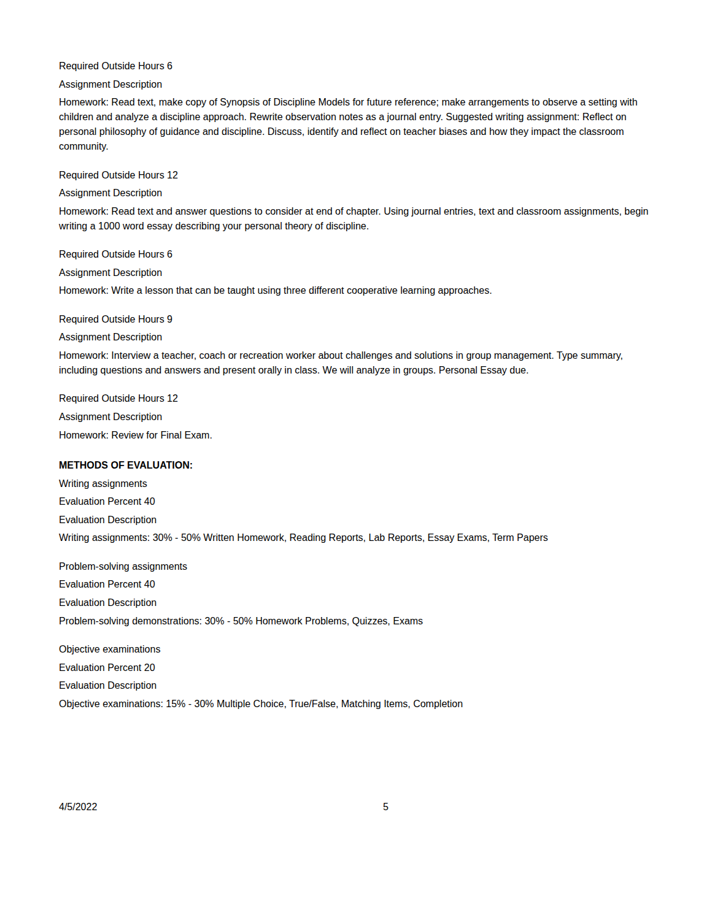Required Outside Hours 6
Assignment Description
Homework: Read text, make copy of Synopsis of Discipline Models for future reference; make arrangements to observe a setting with children and analyze a discipline approach. Rewrite observation notes as a journal entry. Suggested writing assignment: Reflect on personal philosophy of guidance and discipline. Discuss, identify and reflect on teacher biases and how they impact the classroom community.
Required Outside Hours 12
Assignment Description
Homework: Read text and answer questions to consider at end of chapter. Using journal entries, text and classroom assignments, begin writing a 1000 word essay describing your personal theory of discipline.
Required Outside Hours 6
Assignment Description
Homework: Write a lesson that can be taught using three different cooperative learning approaches.
Required Outside Hours 9
Assignment Description
Homework: Interview a teacher, coach or recreation worker about challenges and solutions in group management. Type summary, including questions and answers and present orally in class. We will analyze in groups. Personal Essay due.
Required Outside Hours 12
Assignment Description
Homework: Review for Final Exam.
METHODS OF EVALUATION:
Writing assignments
Evaluation Percent 40
Evaluation Description
Writing assignments: 30% - 50% Written Homework, Reading Reports, Lab Reports, Essay Exams, Term Papers
Problem-solving assignments
Evaluation Percent 40
Evaluation Description
Problem-solving demonstrations: 30% - 50% Homework Problems, Quizzes, Exams
Objective examinations
Evaluation Percent 20
Evaluation Description
Objective examinations: 15% - 30% Multiple Choice, True/False, Matching Items, Completion
4/5/2022 5